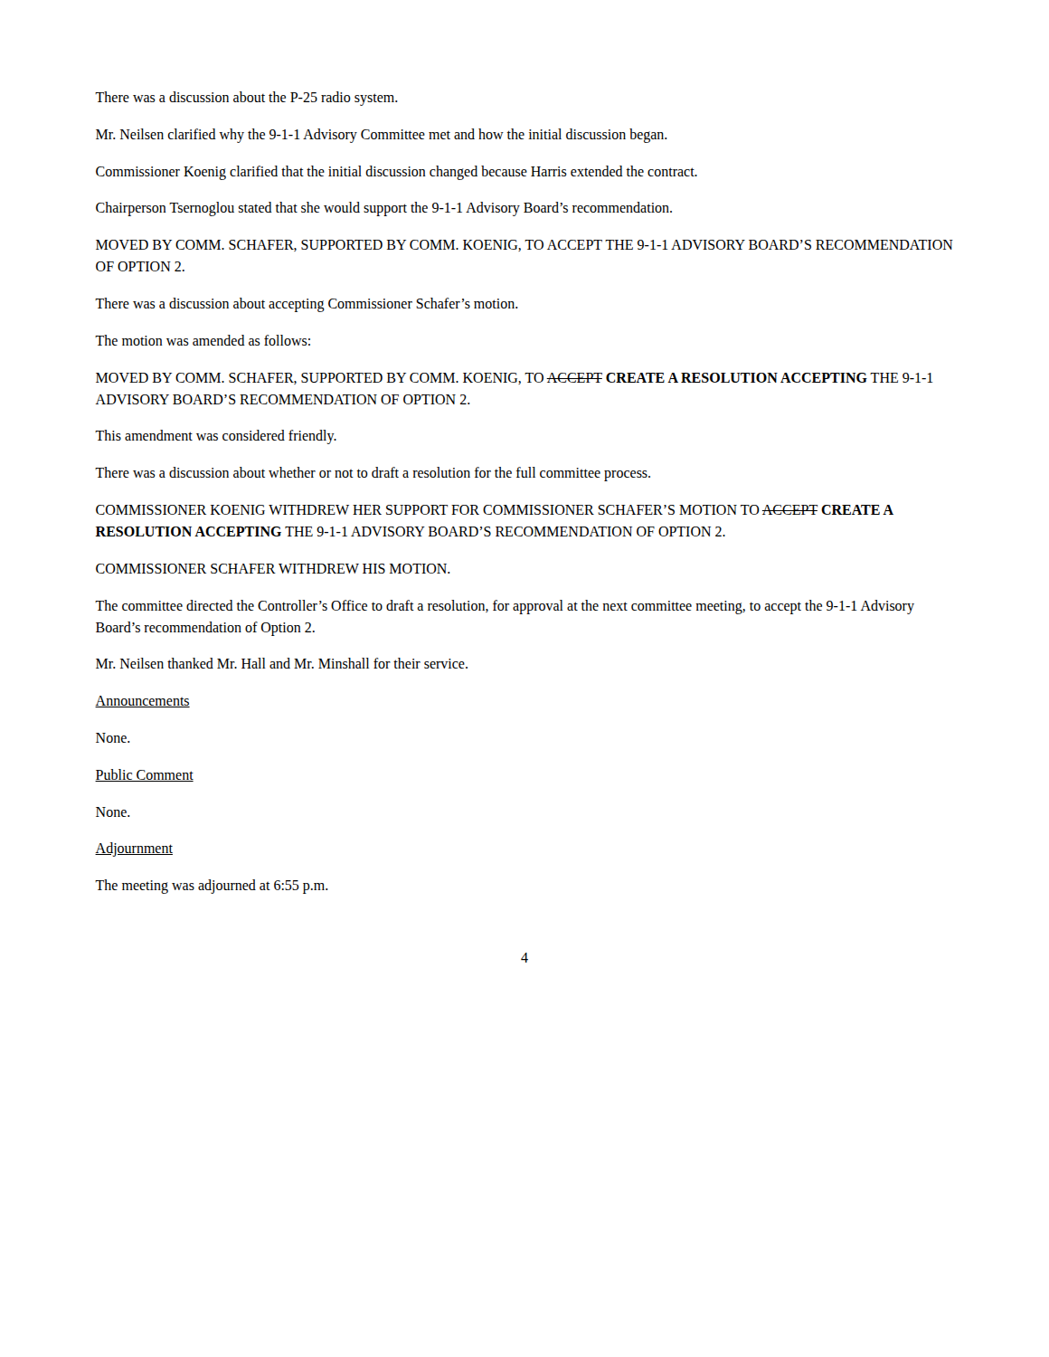There was a discussion about the P-25 radio system.
Mr. Neilsen clarified why the 9-1-1 Advisory Committee met and how the initial discussion began.
Commissioner Koenig clarified that the initial discussion changed because Harris extended the contract.
Chairperson Tsernoglou stated that she would support the 9-1-1 Advisory Board’s recommendation.
MOVED BY COMM. SCHAFER, SUPPORTED BY COMM. KOENIG, TO ACCEPT THE 9-1-1 ADVISORY BOARD’S RECOMMENDATION OF OPTION 2.
There was a discussion about accepting Commissioner Schafer’s motion.
The motion was amended as follows:
MOVED BY COMM. SCHAFER, SUPPORTED BY COMM. KOENIG, TO ACCEPT CREATE A RESOLUTION ACCEPTING THE 9-1-1 ADVISORY BOARD’S RECOMMENDATION OF OPTION 2.
This amendment was considered friendly.
There was a discussion about whether or not to draft a resolution for the full committee process.
COMMISSIONER KOENIG WITHDREW HER SUPPORT FOR COMMISSIONER SCHAFER’S MOTION TO ACCEPT CREATE A RESOLUTION ACCEPTING THE 9-1-1 ADVISORY BOARD’S RECOMMENDATION OF OPTION 2.
COMMISSIONER SCHAFER WITHDREW HIS MOTION.
The committee directed the Controller’s Office to draft a resolution, for approval at the next committee meeting, to accept the 9-1-1 Advisory Board’s recommendation of Option 2.
Mr. Neilsen thanked Mr. Hall and Mr. Minshall for their service.
Announcements
None.
Public Comment
None.
Adjournment
The meeting was adjourned at 6:55 p.m.
4